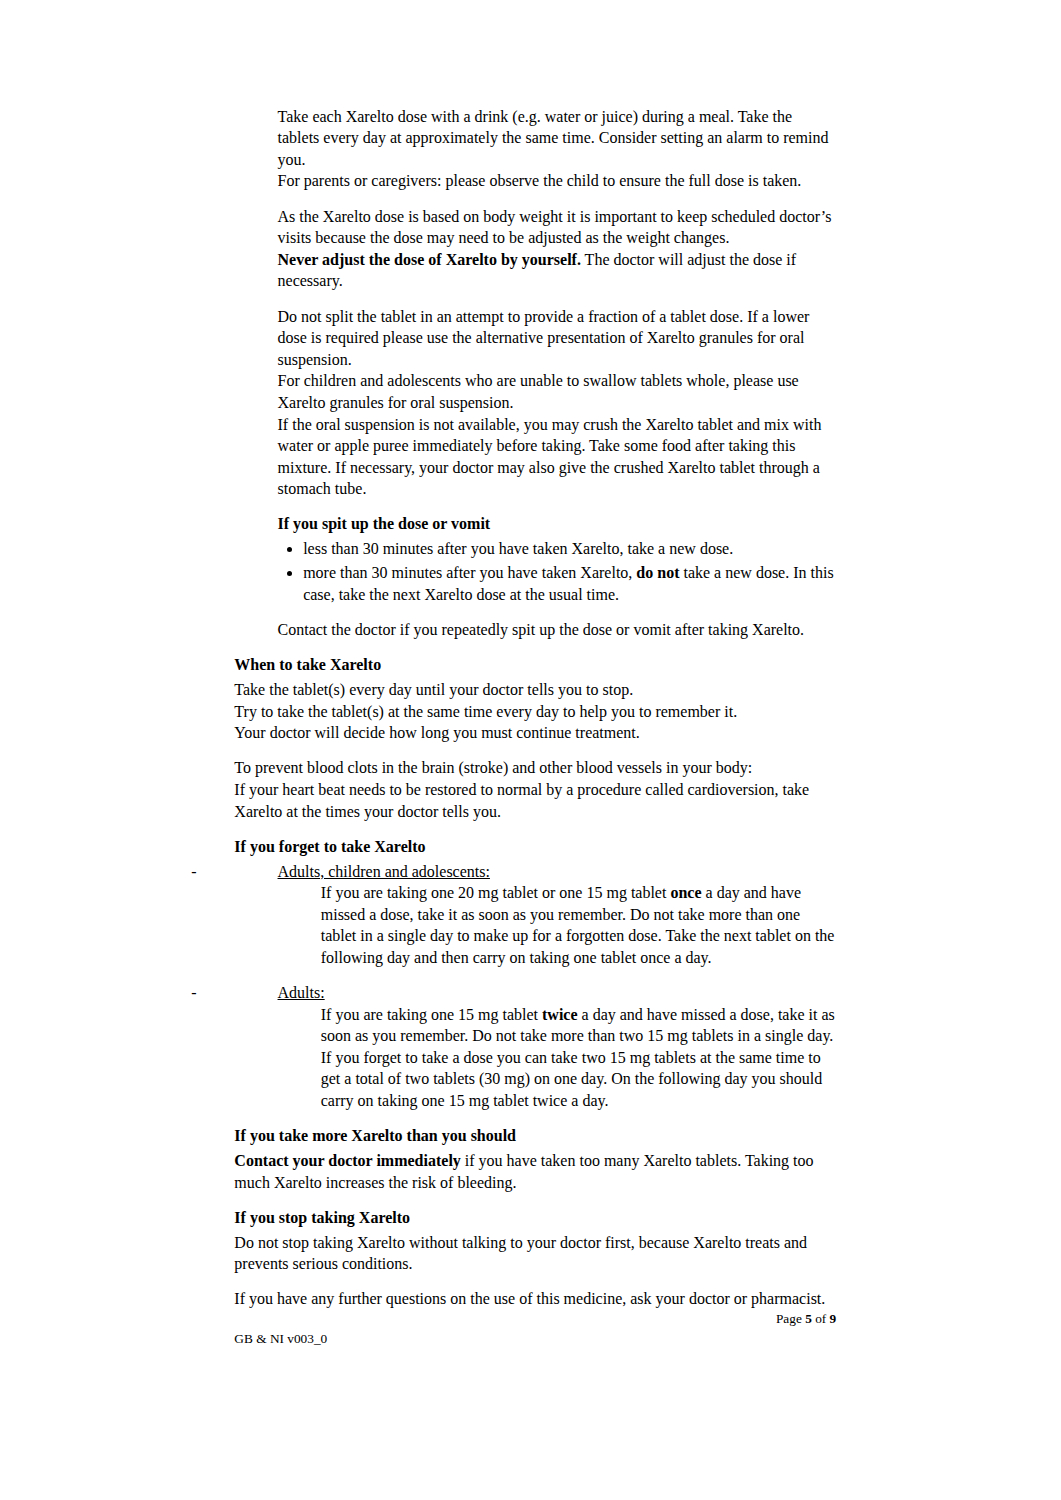Take each Xarelto dose with a drink (e.g. water or juice) during a meal. Take the tablets every day at approximately the same time. Consider setting an alarm to remind you.
For parents or caregivers: please observe the child to ensure the full dose is taken.
As the Xarelto dose is based on body weight it is important to keep scheduled doctor’s visits because the dose may need to be adjusted as the weight changes.
Never adjust the dose of Xarelto by yourself. The doctor will adjust the dose if necessary.
Do not split the tablet in an attempt to provide a fraction of a tablet dose. If a lower dose is required please use the alternative presentation of Xarelto granules for oral suspension.
For children and adolescents who are unable to swallow tablets whole, please use Xarelto granules for oral suspension.
If the oral suspension is not available, you may crush the Xarelto tablet and mix with water or apple puree immediately before taking. Take some food after taking this mixture. If necessary, your doctor may also give the crushed Xarelto tablet through a stomach tube.
If you spit up the dose or vomit
less than 30 minutes after you have taken Xarelto, take a new dose.
more than 30 minutes after you have taken Xarelto, do not take a new dose. In this case, take the next Xarelto dose at the usual time.
Contact the doctor if you repeatedly spit up the dose or vomit after taking Xarelto.
When to take Xarelto
Take the tablet(s) every day until your doctor tells you to stop.
Try to take the tablet(s) at the same time every day to help you to remember it.
Your doctor will decide how long you must continue treatment.
To prevent blood clots in the brain (stroke) and other blood vessels in your body:
If your heart beat needs to be restored to normal by a procedure called cardioversion, take Xarelto at the times your doctor tells you.
If you forget to take Xarelto
-Adults, children and adolescents:
If you are taking one 20 mg tablet or one 15 mg tablet once a day and have missed a dose, take it as soon as you remember. Do not take more than one tablet in a single day to make up for a forgotten dose. Take the next tablet on the following day and then carry on taking one tablet once a day.
-Adults:
If you are taking one 15 mg tablet twice a day and have missed a dose, take it as soon as you remember. Do not take more than two 15 mg tablets in a single day. If you forget to take a dose you can take two 15 mg tablets at the same time to get a total of two tablets (30 mg) on one day. On the following day you should carry on taking one 15 mg tablet twice a day.
If you take more Xarelto than you should
Contact your doctor immediately if you have taken too many Xarelto tablets. Taking too much Xarelto increases the risk of bleeding.
If you stop taking Xarelto
Do not stop taking Xarelto without talking to your doctor first, because Xarelto treats and prevents serious conditions.
If you have any further questions on the use of this medicine, ask your doctor or pharmacist.
Page 5 of 9
GB & NI v003_0